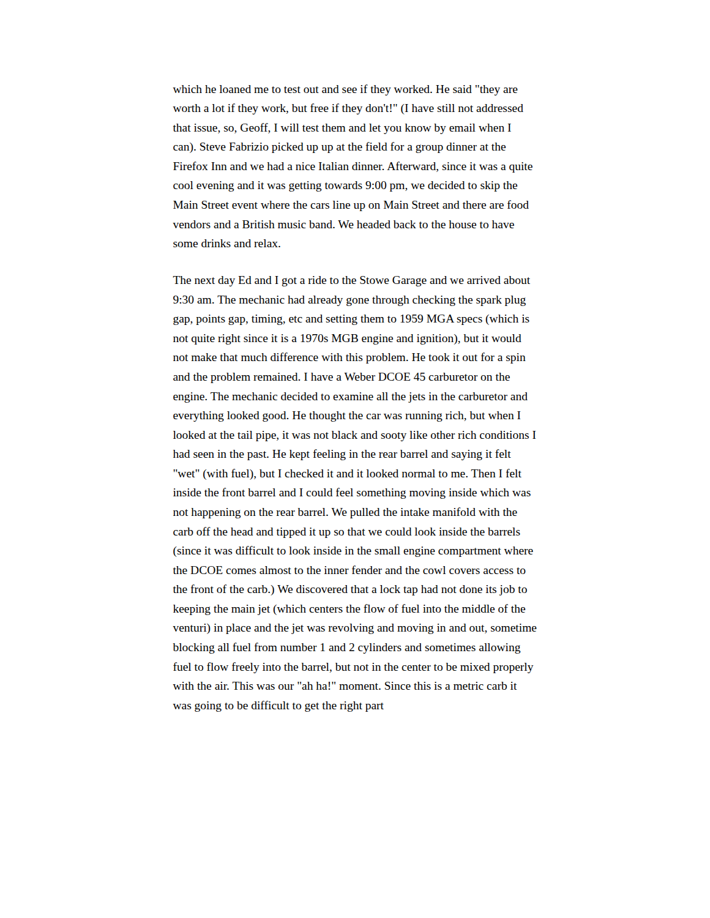which he loaned me to test out and see if they worked. He said "they are worth a lot if they work, but free if they don't!" (I have still not addressed that issue, so, Geoff, I will test them and let you know by email when I can). Steve Fabrizio picked up up at the field for a group dinner at the Firefox Inn and we had a nice Italian dinner. Afterward, since it was a quite cool evening and it was getting towards 9:00 pm, we decided to skip the Main Street event where the cars line up on Main Street and there are food vendors and a British music band. We headed back to the house to have some drinks and relax.
The next day Ed and I got a ride to the Stowe Garage and we arrived about 9:30 am. The mechanic had already gone through checking the spark plug gap, points gap, timing, etc and setting them to 1959 MGA specs (which is not quite right since it is a 1970s MGB engine and ignition), but it would not make that much difference with this problem. He took it out for a spin and the problem remained. I have a Weber DCOE 45 carburetor on the engine. The mechanic decided to examine all the jets in the carburetor and everything looked good. He thought the car was running rich, but when I looked at the tail pipe, it was not black and sooty like other rich conditions I had seen in the past. He kept feeling in the rear barrel and saying it felt "wet" (with fuel), but I checked it and it looked normal to me. Then I felt inside the front barrel and I could feel something moving inside which was not happening on the rear barrel. We pulled the intake manifold with the carb off the head and tipped it up so that we could look inside the barrels (since it was difficult to look inside in the small engine compartment where the DCOE comes almost to the inner fender and the cowl covers access to the front of the carb.) We discovered that a lock tap had not done its job to keeping the main jet (which centers the flow of fuel into the middle of the venturi) in place and the jet was revolving and moving in and out, sometime blocking all fuel from number 1 and 2 cylinders and sometimes allowing fuel to flow freely into the barrel, but not in the center to be mixed properly with the air. This was our "ah ha!" moment. Since this is a metric carb it was going to be difficult to get the right part